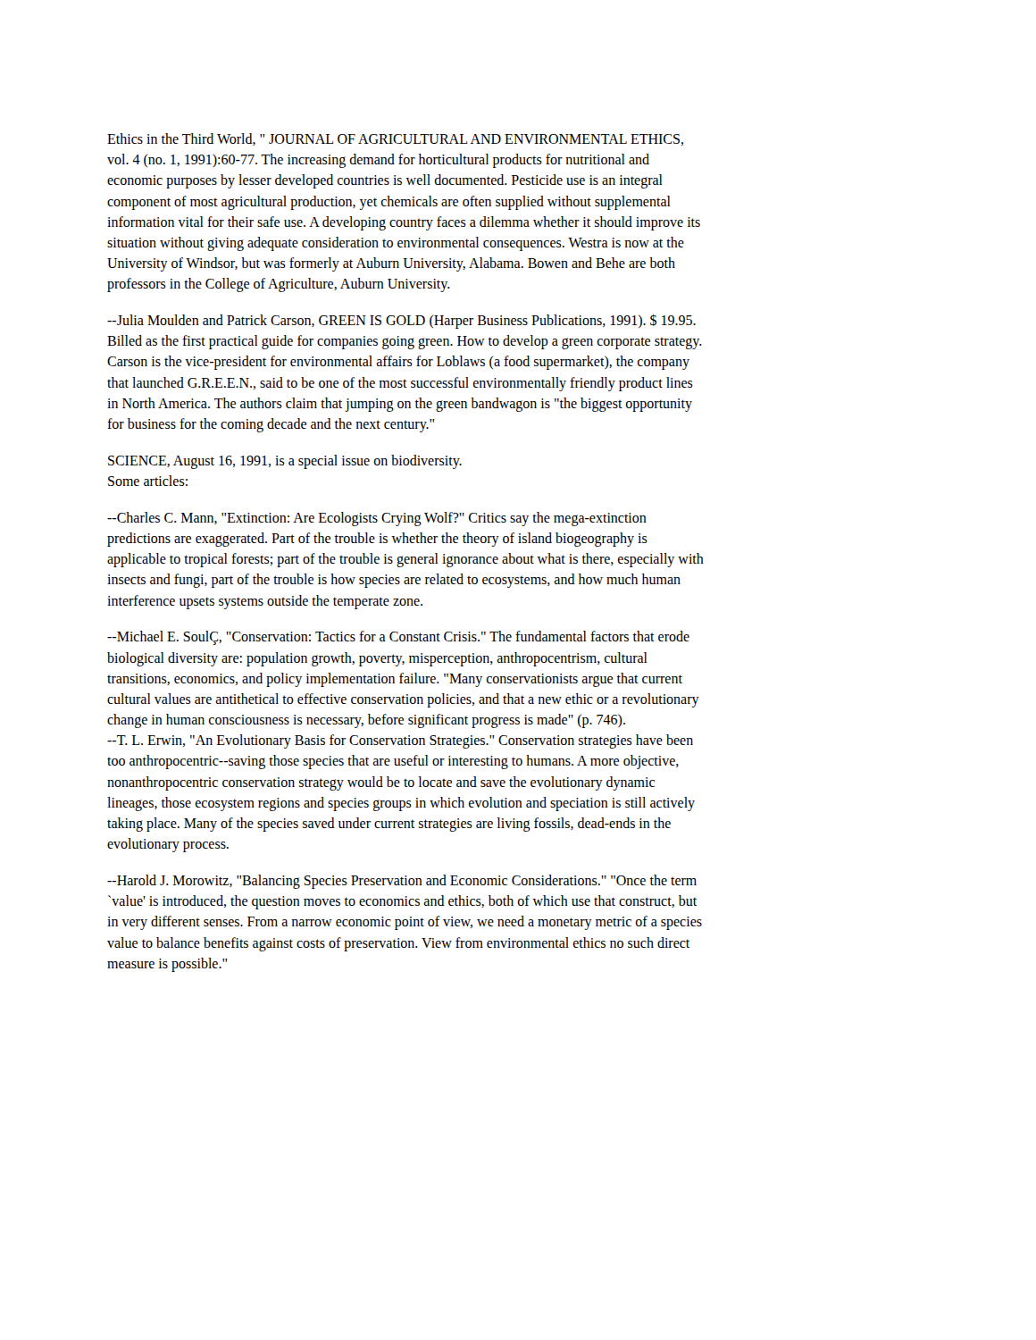Ethics in the Third World, " JOURNAL OF AGRICULTURAL AND ENVIRONMENTAL ETHICS, vol. 4 (no. 1, 1991):60-77. The increasing demand for horticultural products for nutritional and economic purposes by lesser developed countries is well documented. Pesticide use is an integral component of most agricultural production, yet chemicals are often supplied without supplemental information vital for their safe use. A developing country faces a dilemma whether it should improve its situation without giving adequate consideration to environmental consequences. Westra is now at the University of Windsor, but was formerly at Auburn University, Alabama. Bowen and Behe are both professors in the College of Agriculture, Auburn University.
--Julia Moulden and Patrick Carson, GREEN IS GOLD (Harper Business Publications, 1991). $ 19.95. Billed as the first practical guide for companies going green. How to develop a green corporate strategy. Carson is the vice-president for environmental affairs for Loblaws (a food supermarket), the company that launched G.R.E.E.N., said to be one of the most successful environmentally friendly product lines in North America. The authors claim that jumping on the green bandwagon is "the biggest opportunity for business for the coming decade and the next century."
SCIENCE, August 16, 1991, is a special issue on biodiversity.
Some articles:
--Charles C. Mann, "Extinction: Are Ecologists Crying Wolf?" Critics say the mega-extinction predictions are exaggerated. Part of the trouble is whether the theory of island biogeography is applicable to tropical forests; part of the trouble is general ignorance about what is there, especially with insects and fungi, part of the trouble is how species are related to ecosystems, and how much human interference upsets systems outside the temperate zone.
--Michael E. SoulÇ, "Conservation: Tactics for a Constant Crisis." The fundamental factors that erode biological diversity are: population growth, poverty, misperception, anthropocentrism, cultural transitions, economics, and policy implementation failure. "Many conservationists argue that current cultural values are antithetical to effective conservation policies, and that a new ethic or a revolutionary change in human consciousness is necessary, before significant progress is made" (p. 746).
--T. L. Erwin, "An Evolutionary Basis for Conservation Strategies." Conservation strategies have been too anthropocentric--saving those species that are useful or interesting to humans. A more objective, nonanthropocentric conservation strategy would be to locate and save the evolutionary dynamic lineages, those ecosystem regions and species groups in which evolution and speciation is still actively taking place. Many of the species saved under current strategies are living fossils, dead-ends in the evolutionary process.
--Harold J. Morowitz, "Balancing Species Preservation and Economic Considerations." "Once the term `value' is introduced, the question moves to economics and ethics, both of which use that construct, but in very different senses. From a narrow economic point of view, we need a monetary metric of a species value to balance benefits against costs of preservation. View from environmental ethics no such direct measure is possible."